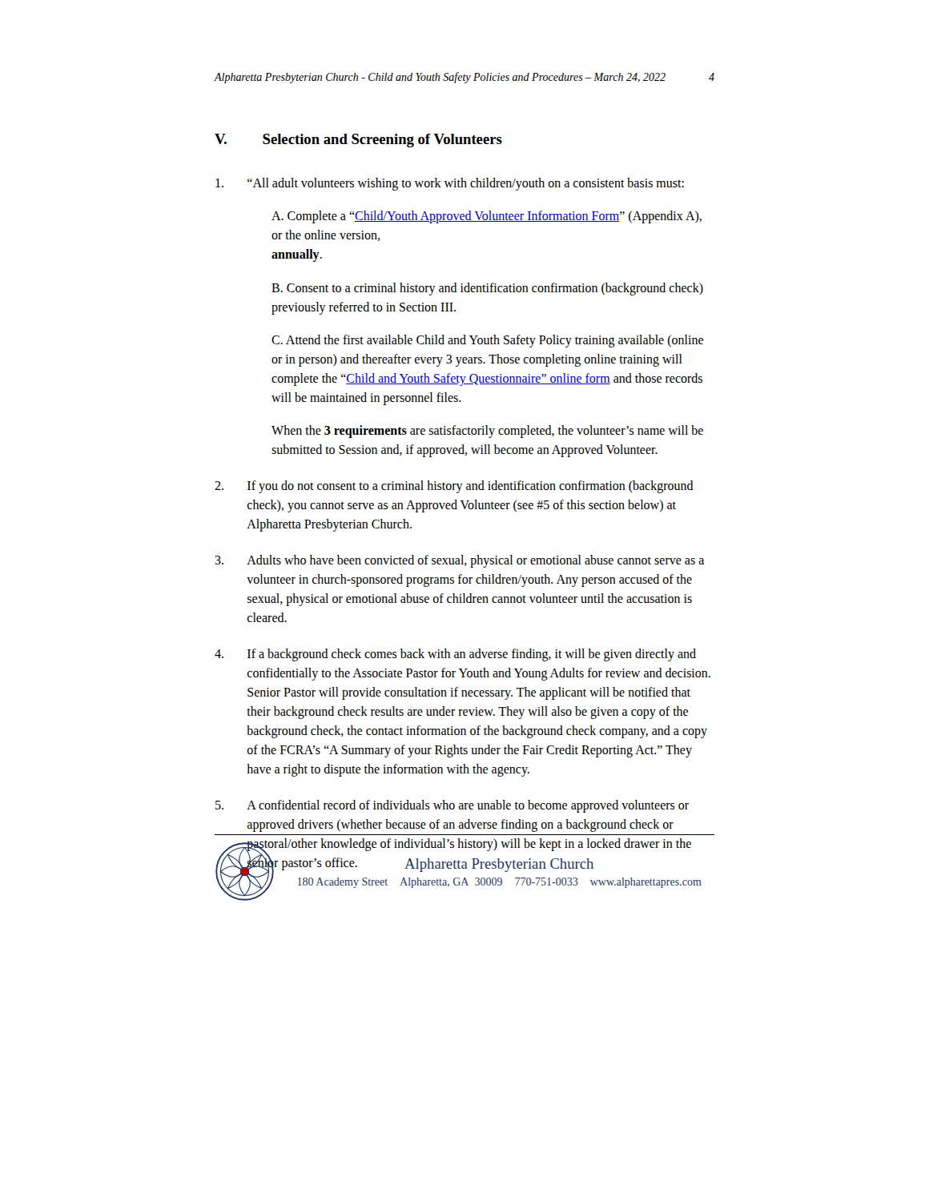Alpharetta Presbyterian Church - Child and Youth Safety Policies and Procedures – March 24, 2022
4
V. Selection and Screening of Volunteers
“All adult volunteers wishing to work with children/youth on a consistent basis must:
A. Complete a “Child/Youth Approved Volunteer Information Form” (Appendix A), or the online version,
annually.
B. Consent to a criminal history and identification confirmation (background check) previously referred to in Section III.
C. Attend the first available Child and Youth Safety Policy training available (online or in person) and thereafter every 3 years. Those completing online training will complete the “Child and Youth Safety Questionnaire” online form and those records will be maintained in personnel files.
When the 3 requirements are satisfactorily completed, the volunteer’s name will be submitted to Session and, if approved, will become an Approved Volunteer.
If you do not consent to a criminal history and identification confirmation (background check), you cannot serve as an Approved Volunteer (see #5 of this section below) at Alpharetta Presbyterian Church.
Adults who have been convicted of sexual, physical or emotional abuse cannot serve as a volunteer in church-sponsored programs for children/youth. Any person accused of the sexual, physical or emotional abuse of children cannot volunteer until the accusation is cleared.
If a background check comes back with an adverse finding, it will be given directly and confidentially to the Associate Pastor for Youth and Young Adults for review and decision. Senior Pastor will provide consultation if necessary. The applicant will be notified that their background check results are under review. They will also be given a copy of the background check, the contact information of the background check company, and a copy of the FCRA’s “A Summary of your Rights under the Fair Credit Reporting Act.” They have a right to dispute the information with the agency.
A confidential record of individuals who are unable to become approved volunteers or approved drivers (whether because of an adverse finding on a background check or pastoral/other knowledge of individual’s history) will be kept in a locked drawer in the senior pastor’s office.
Alpharetta Presbyterian Church
180 Academy Street Alpharetta, GA 30009 770-751-0033 www.alpharettapres.com